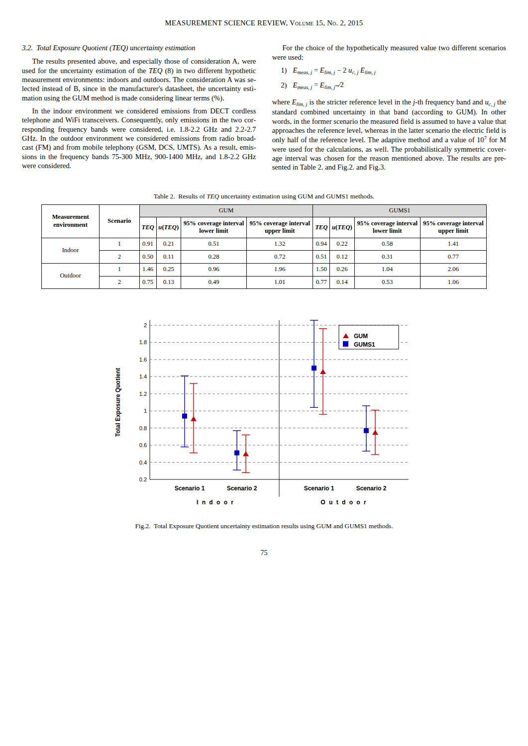MEASUREMENT SCIENCE REVIEW, Volume 15, No. 2, 2015
3.2. Total Exposure Quotient (TEQ) uncertainty estimation
The results presented above, and especially those of consideration A, were used for the uncertainty estimation of the TEQ (8) in two different hypothetic measurement environments: indoors and outdoors. The consideration A was selected instead of B, since in the manufacturer's datasheet, the uncertainty estimation using the GUM method is made considering linear terms (%).
In the indoor environment we considered emissions from DECT cordless telephone and WiFi transceivers. Consequently, only emissions in the two corresponding frequency bands were considered, i.e. 1.8-2.2 GHz and 2.2-2.7 GHz. In the outdoor environment we considered emissions from radio broadcast (FM) and from mobile telephony (GSM, DCS, UMTS). As a result, emissions in the frequency bands 75-300 MHz, 900-1400 MHz, and 1.8-2.2 GHz were considered.
For the choice of the hypothetically measured value two different scenarios were used:
1) Emeas, j = Elim, j − 2 uc, j Elim, j
2) Emeas, j = Elim, j ⁄2
where Elim, j is the stricter reference level in the j-th frequency band and uc, j the standard combined uncertainty in that band (according to GUM). In other words, in the former scenario the measured field is assumed to have a value that approaches the reference level, whereas in the latter scenario the electric field is only half of the reference level. The adaptive method and a value of 107 for M were used for the calculations, as well. The probabilistically symmetric coverage interval was chosen for the reason mentioned above. The results are presented in Table 2. and Fig.2. and Fig.3.
Table 2. Results of TEQ uncertainty estimation using GUM and GUMS1 methods.
| Measurement environment | Scenario | GUM | GUMS1 |
| --- | --- | --- | --- |
| TEQ | u ( TEQ ) | 95% coverage interval lower limit | 95% coverage interval upper limit | TEQ | u ( TEQ ) | 95% coverage interval lower limit | 95% coverage interval upper limit |
| Indoor | 1 | 0.91 | 0.21 | 0.51 | 1.32 | 0.94 | 0.22 | 0.58 | 1.41 |
| 2 | 0.50 | 0.11 | 0.28 | 0.72 | 0.51 | 0.12 | 0.31 | 0.77 |
| Outdoor | 1 | 1.46 | 0.25 | 0.96 | 1.96 | 1.50 | 0.26 | 1.04 | 2.06 |
| 2 | 0.75 | 0.13 | 0.49 | 1.01 | 0.77 | 0.14 | 0.53 | 1.06 |
2 1.8 1.6 1.4 1.2 1 0.8 0.6 0.4 0.2 Total Exposure Quotient GUM GUMS1 Scenario 1 Scenario 2 Scenario 1 Scenario 2 I n d o o r O u t d o o r
Fig.2. Total Exposure Quotient uncertainty estimation results using GUM and GUMS1 methods.
75